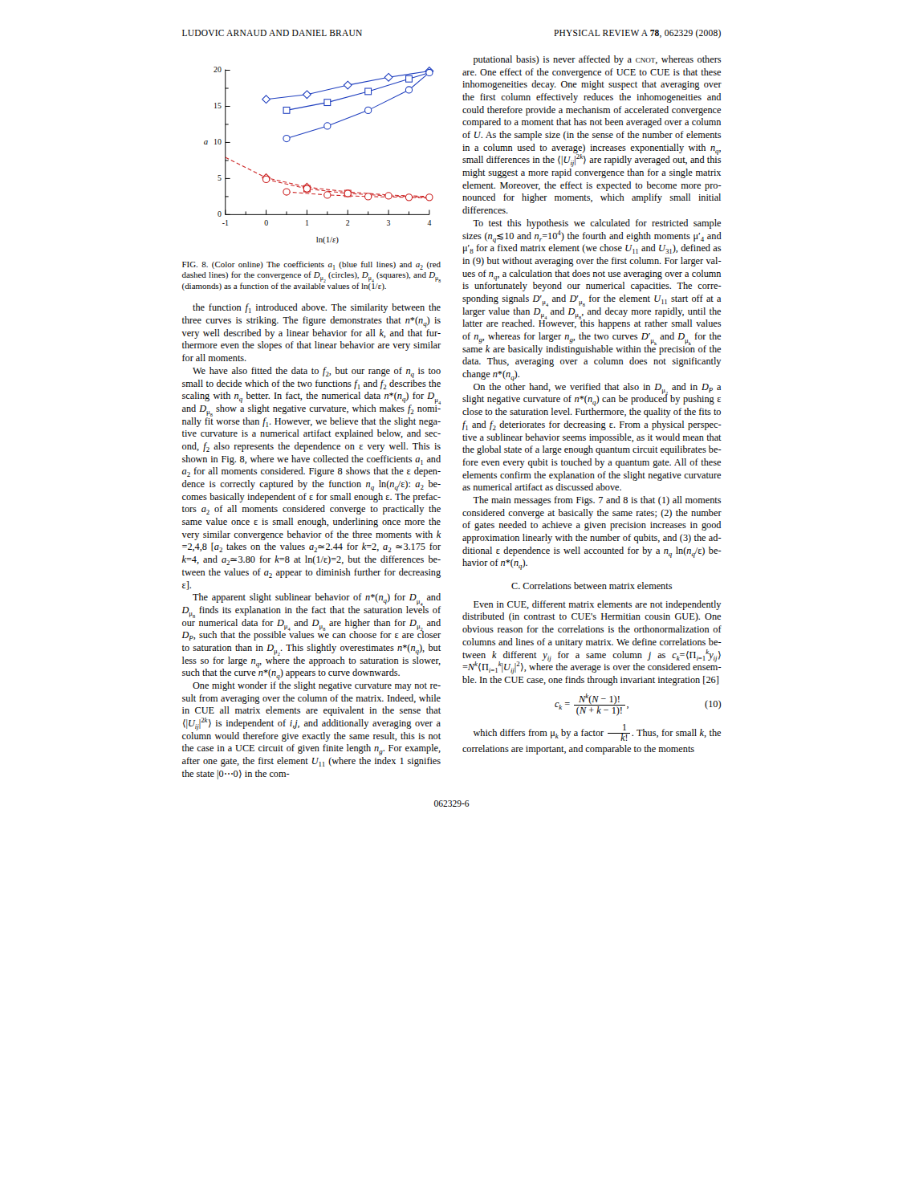Ludovic Arnaud and Daniel Braun
PHYSICAL REVIEW A 78, 062329 (2008)
0 5 10 15 20 -1 0 1 2 3 4 a ln(1/ε)
FIG. 8. (Color online) The coefficients a1 (blue full lines) and a2 (red dashed lines) for the convergence of Dμ2 (circles), Dμ4 (squares), and Dμ8 (diamonds) as a function of the available values of ln(1/ε).
the function f1 introduced above. The similarity between the three curves is striking. The figure demonstrates that n*(nq) is very well described by a linear behavior for all k, and that furthermore even the slopes of that linear behavior are very similar for all moments.
We have also fitted the data to f2, but our range of nq is too small to decide which of the two functions f1 and f2 describes the scaling with nq better. In fact, the numerical data n*(nq) for Dμ4 and Dμ8 show a slight negative curvature, which makes f2 nominally fit worse than f1. However, we believe that the slight negative curvature is a numerical artifact explained below, and second, f2 also represents the dependence on ε very well. This is shown in Fig. 8, where we have collected the coefficients a1 and a2 for all moments considered. Figure 8 shows that the ε dependence is correctly captured by the function nq ln(nq/ε): a2 becomes basically independent of ε for small enough ε. The prefactors a2 of all moments considered converge to practically the same value once ε is small enough, underlining once more the very similar convergence behavior of the three moments with k =2,4,8 [a2 takes on the values a2≃2.44 for k=2, a2 ≃3.175 for k=4, and a2≃3.80 for k=8 at ln(1/ε)=2, but the differences between the values of a2 appear to diminish further for decreasing ε].
The apparent slight sublinear behavior of n*(nq) for Dμ4 and Dμ8 finds its explanation in the fact that the saturation levels of our numerical data for Dμ4 and Dμ8 are higher than for Dμ2 and DP, such that the possible values we can choose for ε are closer to saturation than in Dμ2. This slightly overestimates n*(nq), but less so for large nq, where the approach to saturation is slower, such that the curve n*(nq) appears to curve downwards.
One might wonder if the slight negative curvature may not result from averaging over the column of the matrix. Indeed, while in CUE all matrix elements are equivalent in the sense that ⟨|Uij|2k⟩ is independent of i,j, and additionally averaging over a column would therefore give exactly the same result, this is not the case in a UCE circuit of given finite length ng. For example, after one gate, the first element U11 (where the index 1 signifies the state |0⋯0⟩ in the com-
putational basis) is never affected by a cnot, whereas others are. One effect of the convergence of UCE to CUE is that these inhomogeneities decay. One might suspect that averaging over the first column effectively reduces the inhomogeneities and could therefore provide a mechanism of accelerated convergence compared to a moment that has not been averaged over a column of U. As the sample size (in the sense of the number of elements in a column used to average) increases exponentially with nq, small differences in the ⟨|Uij|2k⟩ are rapidly averaged out, and this might suggest a more rapid convergence than for a single matrix element. Moreover, the effect is expected to become more pronounced for higher moments, which amplify small initial differences.
To test this hypothesis we calculated for restricted sample sizes (nq≲10 and nr=104) the fourth and eighth moments μ′4 and μ′8 for a fixed matrix element (we chose U11 and U31), defined as in (9) but without averaging over the first column. For larger values of nq, a calculation that does not use averaging over a column is unfortunately beyond our numerical capacities. The corresponding signals D′μ4 and D′μ8 for the element U11 start off at a larger value than Dμ4 and Dμ8, and decay more rapidly, until the latter are reached. However, this happens at rather small values of ng, whereas for larger ng, the two curves D′μk and Dμk for the same k are basically indistinguishable within the precision of the data. Thus, averaging over a column does not significantly change n*(nq).
On the other hand, we verified that also in Dμ2 and in DP a slight negative curvature of n*(nq) can be produced by pushing ε close to the saturation level. Furthermore, the quality of the fits to f1 and f2 deteriorates for decreasing ε. From a physical perspective a sublinear behavior seems impossible, as it would mean that the global state of a large enough quantum circuit equilibrates before even every qubit is touched by a quantum gate. All of these elements confirm the explanation of the slight negative curvature as numerical artifact as discussed above.
The main messages from Figs. 7 and 8 is that (1) all moments considered converge at basically the same rates; (2) the number of gates needed to achieve a given precision increases in good approximation linearly with the number of qubits, and (3) the additional ε dependence is well accounted for by a nq ln(nq/ε) behavior of n*(nq).
C. Correlations between matrix elements
Even in CUE, different matrix elements are not independently distributed (in contrast to CUE's Hermitian cousin GUE). One obvious reason for the correlations is the orthonormalization of columns and lines of a unitary matrix. We define correlations between k different yij for a same column j as ck=⟨Πi=1kyij⟩=Nk⟨Πi=1k|Uij|2⟩, where the average is over the considered ensemble. In the CUE case, one finds through invariant integration [26]
ck = Nk(N − 1)! (N + k − 1)! , (10)
which differs from μk by a factor 1 k!. Thus, for small k, the correlations are important, and comparable to the moments
062329-6